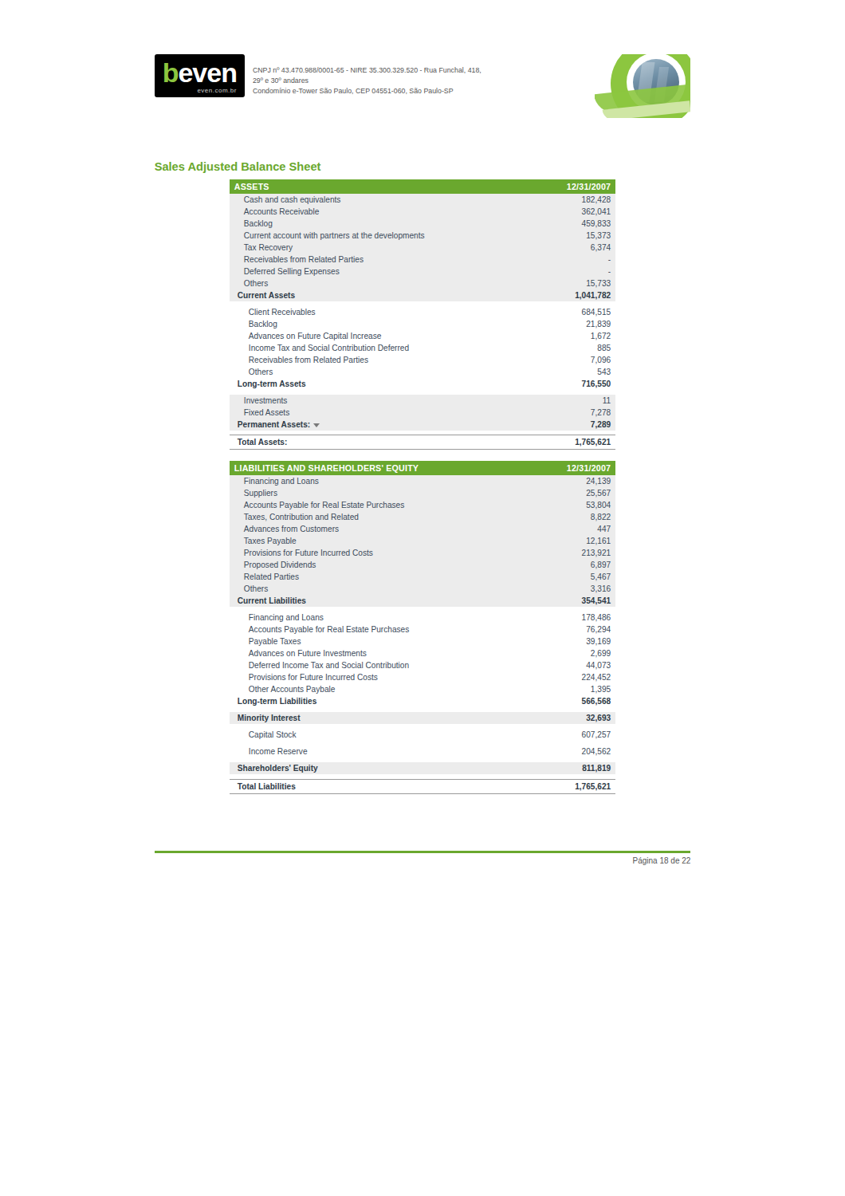beven
even.com.br
CNPJ nº 43.470.988/0001-65 - NIRE 35.300.329.520 - Rua Funchal, 418, 29º e 30º andares
Condomínio e-Tower São Paulo, CEP 04551-060, São Paulo-SP
Sales Adjusted Balance Sheet
| ASSETS | 12/31/2007 |
| --- | --- |
| Cash and cash equivalents | 182,428 |
| Accounts Receivable | 362,041 |
| Backlog | 459,833 |
| Current account with partners at the developments | 15,373 |
| Tax Recovery | 6,374 |
| Receivables from Related Parties | - |
| Deferred Selling Expenses | - |
| Others | 15,733 |
| Current Assets | 1,041,782 |
| Client Receivables | 684,515 |
| Backlog | 21,839 |
| Advances on Future Capital Increase | 1,672 |
| Income Tax and Social Contribution Deferred | 885 |
| Receivables from Related Parties | 7,096 |
| Others | 543 |
| Long-term Assets | 716,550 |
| Investments | 11 |
| Fixed Assets | 7,278 |
| Permanent Assets: | 7,289 |
| Total Assets: | 1,765,621 |
| LIABILITIES AND SHAREHOLDERS' EQUITY | 12/31/2007 |
| --- | --- |
| Financing and Loans | 24,139 |
| Suppliers | 25,567 |
| Accounts Payable for Real Estate Purchases | 53,804 |
| Taxes, Contribution and Related | 8,822 |
| Advances from Customers | 447 |
| Taxes Payable | 12,161 |
| Provisions for Future Incurred Costs | 213,921 |
| Proposed Dividends | 6,897 |
| Related Parties | 5,467 |
| Others | 3,316 |
| Current Liabilities | 354,541 |
| Financing and Loans | 178,486 |
| Accounts Payable for Real Estate Purchases | 76,294 |
| Payable Taxes | 39,169 |
| Advances on Future Investments | 2,699 |
| Deferred Income Tax and Social Contribution | 44,073 |
| Provisions for Future Incurred Costs | 224,452 |
| Other Accounts Paybale | 1,395 |
| Long-term Liabilities | 566,568 |
| Minority Interest | 32,693 |
| Capital Stock | 607,257 |
| Income Reserve | 204,562 |
| Shareholders' Equity | 811,819 |
| Total Liabilities | 1,765,621 |
Página 18 de 22